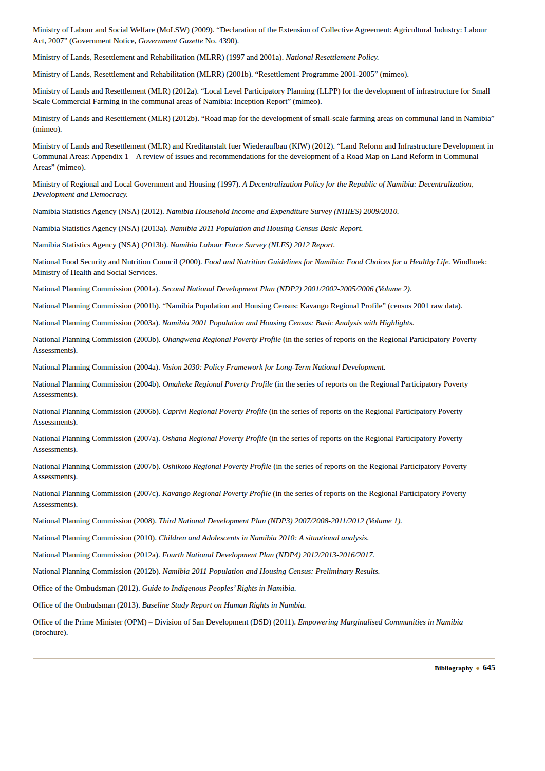Ministry of Labour and Social Welfare (MoLSW) (2009). “Declaration of the Extension of Collective Agreement: Agricultural Industry: Labour Act, 2007” (Government Notice, Government Gazette No. 4390).
Ministry of Lands, Resettlement and Rehabilitation (MLRR) (1997 and 2001a). National Resettlement Policy.
Ministry of Lands, Resettlement and Rehabilitation (MLRR) (2001b). “Resettlement Programme 2001-2005” (mimeo).
Ministry of Lands and Resettlement (MLR) (2012a). “Local Level Participatory Planning (LLPP) for the development of infrastructure for Small Scale Commercial Farming in the communal areas of Namibia: Inception Report” (mimeo).
Ministry of Lands and Resettlement (MLR) (2012b). “Road map for the development of small-scale farming areas on communal land in Namibia” (mimeo).
Ministry of Lands and Resettlement (MLR) and Kreditanstalt fuer Wiederaufbau (KfW) (2012). “Land Reform and Infrastructure Development in Communal Areas: Appendix 1 – A review of issues and recommendations for the development of a Road Map on Land Reform in Communal Areas” (mimeo).
Ministry of Regional and Local Government and Housing (1997). A Decentralization Policy for the Republic of Namibia: Decentralization, Development and Democracy.
Namibia Statistics Agency (NSA) (2012). Namibia Household Income and Expenditure Survey (NHIES) 2009/2010.
Namibia Statistics Agency (NSA) (2013a). Namibia 2011 Population and Housing Census Basic Report.
Namibia Statistics Agency (NSA) (2013b). Namibia Labour Force Survey (NLFS) 2012 Report.
National Food Security and Nutrition Council (2000). Food and Nutrition Guidelines for Namibia: Food Choices for a Healthy Life. Windhoek: Ministry of Health and Social Services.
National Planning Commission (2001a). Second National Development Plan (NDP2) 2001/2002-2005/2006 (Volume 2).
National Planning Commission (2001b). “Namibia Population and Housing Census: Kavango Regional Profile” (census 2001 raw data).
National Planning Commission (2003a). Namibia 2001 Population and Housing Census: Basic Analysis with Highlights.
National Planning Commission (2003b). Ohangwena Regional Poverty Profile (in the series of reports on the Regional Participatory Poverty Assessments).
National Planning Commission (2004a). Vision 2030: Policy Framework for Long-Term National Development.
National Planning Commission (2004b). Omaheke Regional Poverty Profile (in the series of reports on the Regional Participatory Poverty Assessments).
National Planning Commission (2006b). Caprivi Regional Poverty Profile (in the series of reports on the Regional Participatory Poverty Assessments).
National Planning Commission (2007a). Oshana Regional Poverty Profile (in the series of reports on the Regional Participatory Poverty Assessments).
National Planning Commission (2007b). Oshikoto Regional Poverty Profile (in the series of reports on the Regional Participatory Poverty Assessments).
National Planning Commission (2007c). Kavango Regional Poverty Profile (in the series of reports on the Regional Participatory Poverty Assessments).
National Planning Commission (2008). Third National Development Plan (NDP3) 2007/2008-2011/2012 (Volume 1).
National Planning Commission (2010). Children and Adolescents in Namibia 2010: A situational analysis.
National Planning Commission (2012a). Fourth National Development Plan (NDP4) 2012/2013-2016/2017.
National Planning Commission (2012b). Namibia 2011 Population and Housing Census: Preliminary Results.
Office of the Ombudsman (2012). Guide to Indigenous Peoples’ Rights in Namibia.
Office of the Ombudsman (2013). Baseline Study Report on Human Rights in Nambia.
Office of the Prime Minister (OPM) – Division of San Development (DSD) (2011). Empowering Marginalised Communities in Namibia (brochure).
Bibliography●645